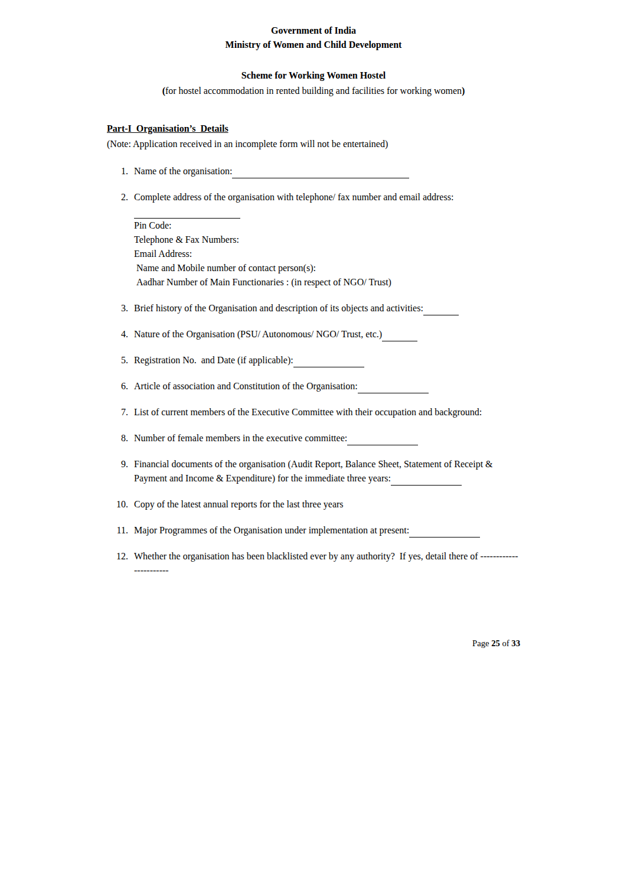Government of India
Ministry of Women and Child Development
Scheme for Working Women Hostel
(for hostel accommodation in rented building and facilities for working women)
Part-I Organisation’s Details
(Note: Application received in an incomplete form will not be entertained)
Name of the organisation:
Complete address of the organisation with telephone/ fax number and email address:
Pin Code:
Telephone & Fax Numbers:
Email Address:
Name and Mobile number of contact person(s):
Aadhar Number of Main Functionaries : (in respect of NGO/ Trust)
Brief history of the Organisation and description of its objects and activities:
Nature of the Organisation (PSU/ Autonomous/ NGO/ Trust, etc.)
Registration No. and Date (if applicable):
Article of association and Constitution of the Organisation:
List of current members of the Executive Committee with their occupation and background:
Number of female members in the executive committee:
Financial documents of the organisation (Audit Report, Balance Sheet, Statement of Receipt & Payment and Income & Expenditure) for the immediate three years:
Copy of the latest annual reports for the last three years
Major Programmes of the Organisation under implementation at present:
Whether the organisation has been blacklisted ever by any authority? If yes, detail there of -----------------------
Page 25 of 33